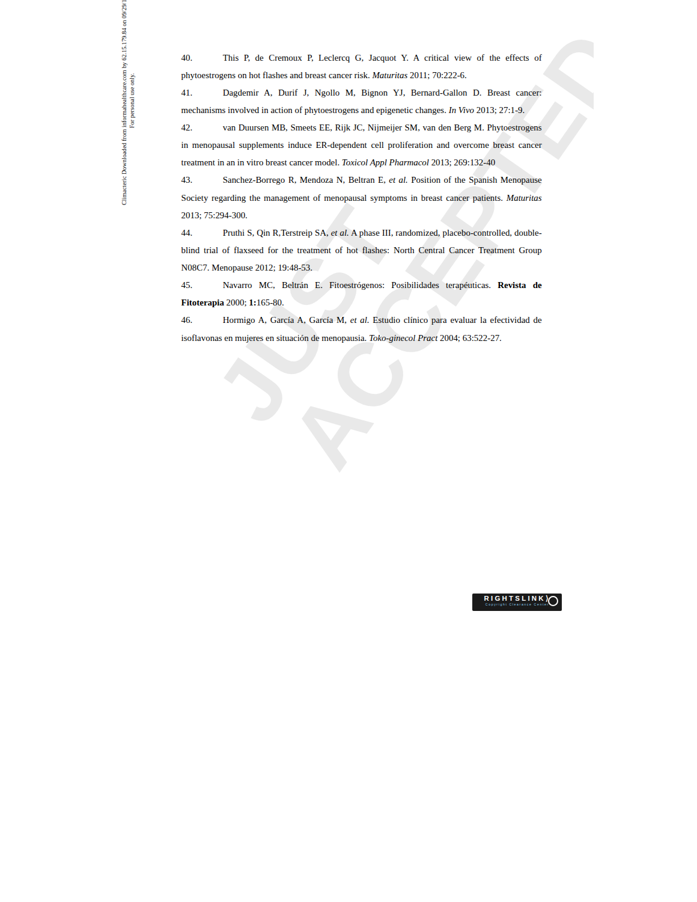Climacteric Downloaded from informahealthcare.com by 62.15.179.84 on 09/29/14 For personal use only.
JUST ACCEPTED
40. This P, de Cremoux P, Leclercq G, Jacquot Y. A critical view of the effects of phytoestrogens on hot flashes and breast cancer risk. Maturitas 2011; 70:222-6.
41. Dagdemir A, Durif J, Ngollo M, Bignon YJ, Bernard-Gallon D. Breast cancer: mechanisms involved in action of phytoestrogens and epigenetic changes. In Vivo 2013; 27:1-9.
42. van Duursen MB, Smeets EE, Rijk JC, Nijmeijer SM, van den Berg M. Phytoestrogens in menopausal supplements induce ER-dependent cell proliferation and overcome breast cancer treatment in an in vitro breast cancer model. Toxicol Appl Pharmacol 2013; 269:132-40
43. Sanchez-Borrego R, Mendoza N, Beltran E, et al. Position of the Spanish Menopause Society regarding the management of menopausal symptoms in breast cancer patients. Maturitas 2013; 75:294-300.
44. Pruthi S, Qin R,Terstreip SA, et al. A phase III, randomized, placebo-controlled, double-blind trial of flaxseed for the treatment of hot flashes: North Central Cancer Treatment Group N08C7. Menopause 2012; 19:48-53.
45. Navarro MC, Beltrán E. Fitoestrógenos: Posibilidades terapéuticas. Revista de Fitoterapia 2000; 1: 165-80.
46. Hormigo A, García A, García M, et al. Estudio clínico para evaluar la efectividad de isoflavonas en mujeres en situación de menopausia. Toko-ginecol Pract 2004; 63:522-27.
RIGHTSLINK⟩
Copyright Clearance Center